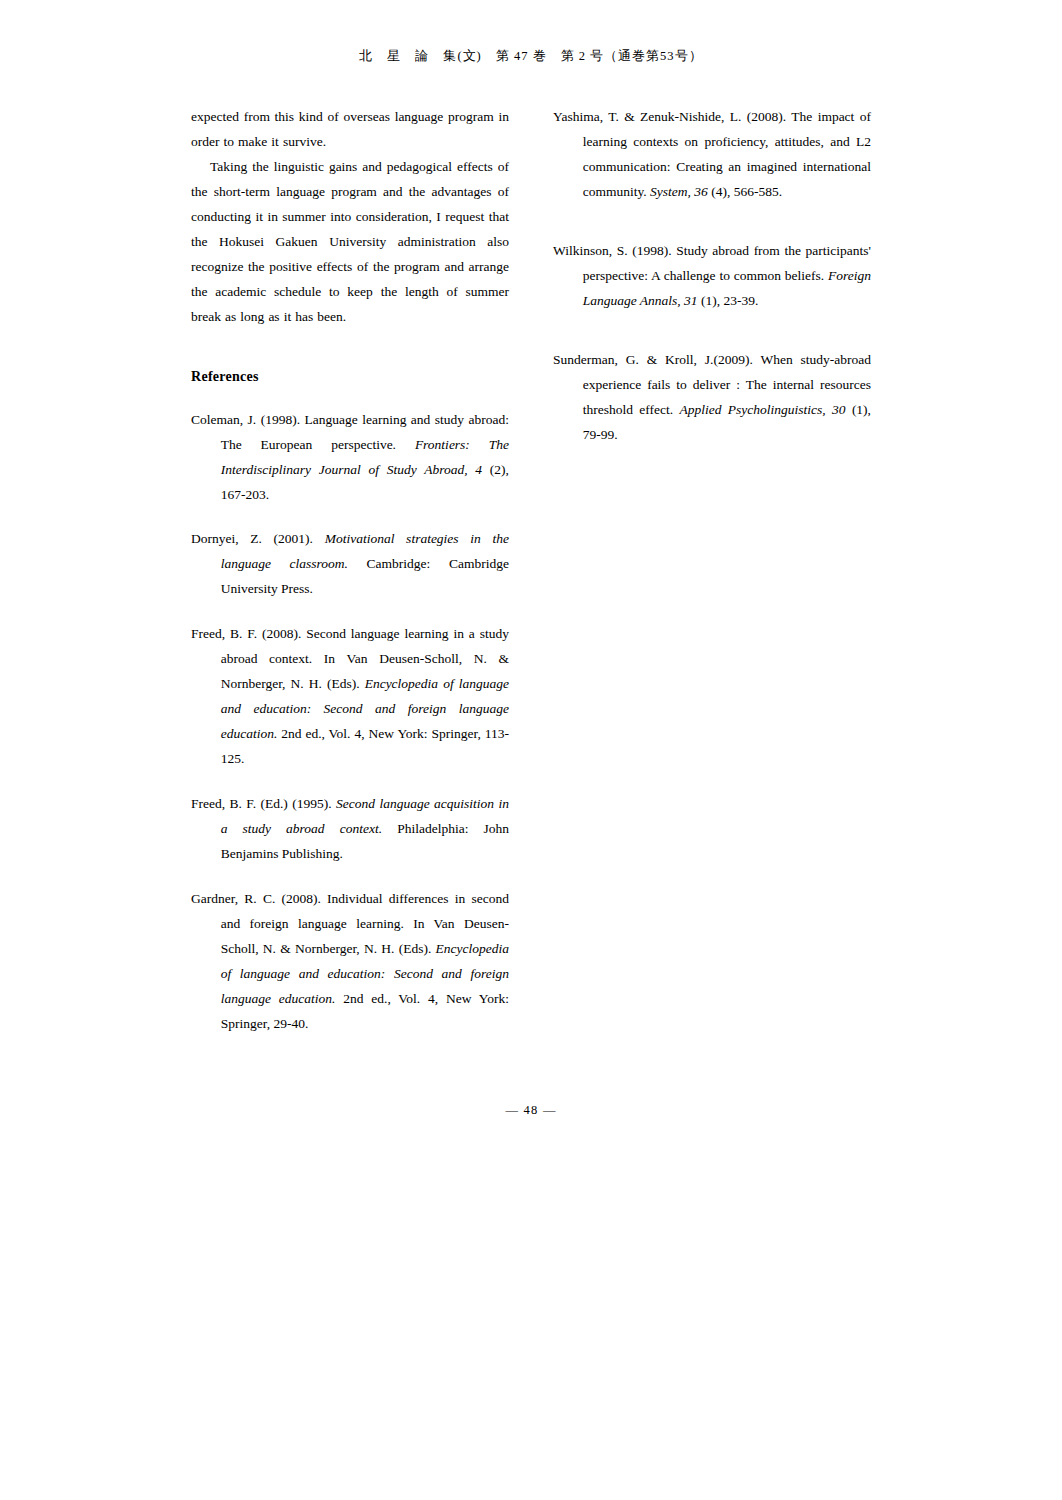北　星　論　集(文)　第 47 巻　第 2 号（通巻第53号）
expected from this kind of overseas language program in order to make it survive.
Taking the linguistic gains and pedagogical effects of the short-term language program and the advantages of conducting it in summer into consideration, I request that the Hokusei Gakuen University administration also recognize the positive effects of the program and arrange the academic schedule to keep the length of summer break as long as it has been.
References
Coleman, J. (1998). Language learning and study abroad: The European perspective. Frontiers: The Interdisciplinary Journal of Study Abroad, 4 (2), 167-203.
Dornyei, Z. (2001). Motivational strategies in the language classroom. Cambridge: Cambridge University Press.
Freed, B. F. (2008). Second language learning in a study abroad context. In Van Deusen-Scholl, N. & Nornberger, N. H. (Eds). Encyclopedia of language and education: Second and foreign language education. 2nd ed., Vol. 4, New York: Springer, 113-125.
Freed, B. F. (Ed.) (1995). Second language acquisition in a study abroad context. Philadelphia: John Benjamins Publishing.
Gardner, R. C. (2008). Individual differences in second and foreign language learning. In Van Deusen-Scholl, N. & Nornberger, N. H. (Eds). Encyclopedia of language and education: Second and foreign language education. 2nd ed., Vol. 4, New York: Springer, 29-40.
Yashima, T. & Zenuk-Nishide, L. (2008). The impact of learning contexts on proficiency, attitudes, and L2 communication: Creating an imagined international community. System, 36 (4), 566-585.
Wilkinson, S. (1998). Study abroad from the participants' perspective: A challenge to common beliefs. Foreign Language Annals, 31 (1), 23-39.
Sunderman, G. & Kroll, J.(2009). When study-abroad experience fails to deliver : The internal resources threshold effect. Applied Psycholinguistics, 30 (1), 79-99.
― 48 ―